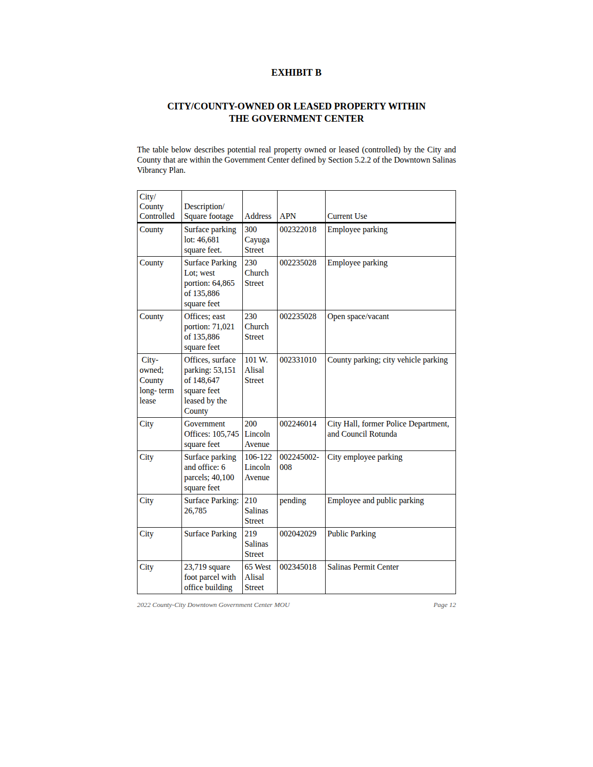EXHIBIT B
CITY/COUNTY-OWNED OR LEASED PROPERTY WITHIN
THE GOVERNMENT CENTER
The table below describes potential real property owned or leased (controlled) by the City and County that are within the Government Center defined by Section 5.2.2 of the Downtown Salinas Vibrancy Plan.
| City/ County Controlled | Description/ Square footage | Address | APN | Current Use |
| --- | --- | --- | --- | --- |
| County | Surface parking lot: 46,681 square feet. | 300 Cayuga Street | 002322018 | Employee parking |
| County | Surface Parking Lot; west portion: 64,865 of 135,886 square feet | 230 Church Street | 002235028 | Employee parking |
| County | Offices; east portion: 71,021 of 135,886 square feet | 230 Church Street | 002235028 | Open space/vacant |
| City-owned; County long- term lease | Offices, surface parking: 53,151 of 148,647 square feet leased by the County | 101 W. Alisal Street | 002331010 | County parking; city vehicle parking |
| City | Government Offices: 105,745 square feet | 200 Lincoln Avenue | 002246014 | City Hall, former Police Department, and Council Rotunda |
| City | Surface parking and office: 6 parcels; 40,100 square feet | 106-122 Lincoln Avenue | 002245002-008 | City employee parking |
| City | Surface Parking: 26,785 | 210 Salinas Street | pending | Employee and public parking |
| City | Surface Parking | 219 Salinas Street | 002042029 | Public Parking |
| City | 23,719 square foot parcel with office building | 65 West Alisal Street | 002345018 | Salinas Permit Center |
2022 County-City Downtown Government Center MOU
Page 12